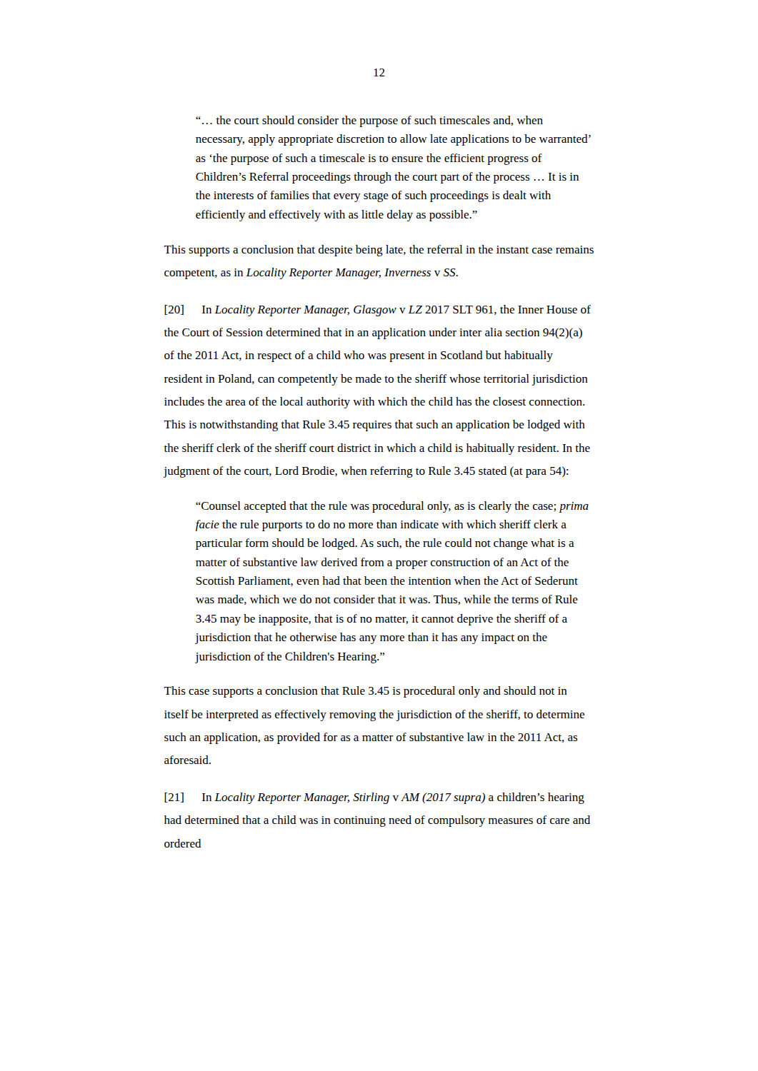12
“… the court should consider the purpose of such timescales and, when necessary, apply appropriate discretion to allow late applications to be warranted’ as ‘the purpose of such a timescale is to ensure the efficient progress of Children’s Referral proceedings through the court part of the process … It is in the interests of families that every stage of such proceedings is dealt with efficiently and effectively with as little delay as possible.”
This supports a conclusion that despite being late, the referral in the instant case remains competent, as in Locality Reporter Manager, Inverness v SS.
[20] In Locality Reporter Manager, Glasgow v LZ 2017 SLT 961, the Inner House of the Court of Session determined that in an application under inter alia section 94(2)(a) of the 2011 Act, in respect of a child who was present in Scotland but habitually resident in Poland, can competently be made to the sheriff whose territorial jurisdiction includes the area of the local authority with which the child has the closest connection. This is notwithstanding that Rule 3.45 requires that such an application be lodged with the sheriff clerk of the sheriff court district in which a child is habitually resident. In the judgment of the court, Lord Brodie, when referring to Rule 3.45 stated (at para 54):
“Counsel accepted that the rule was procedural only, as is clearly the case; prima facie the rule purports to do no more than indicate with which sheriff clerk a particular form should be lodged. As such, the rule could not change what is a matter of substantive law derived from a proper construction of an Act of the Scottish Parliament, even had that been the intention when the Act of Sederunt was made, which we do not consider that it was. Thus, while the terms of Rule 3.45 may be inapposite, that is of no matter, it cannot deprive the sheriff of a jurisdiction that he otherwise has any more than it has any impact on the jurisdiction of the Children's Hearing.”
This case supports a conclusion that Rule 3.45 is procedural only and should not in itself be interpreted as effectively removing the jurisdiction of the sheriff, to determine such an application, as provided for as a matter of substantive law in the 2011 Act, as aforesaid.
[21] In Locality Reporter Manager, Stirling v AM (2017 supra) a children’s hearing had determined that a child was in continuing need of compulsory measures of care and ordered